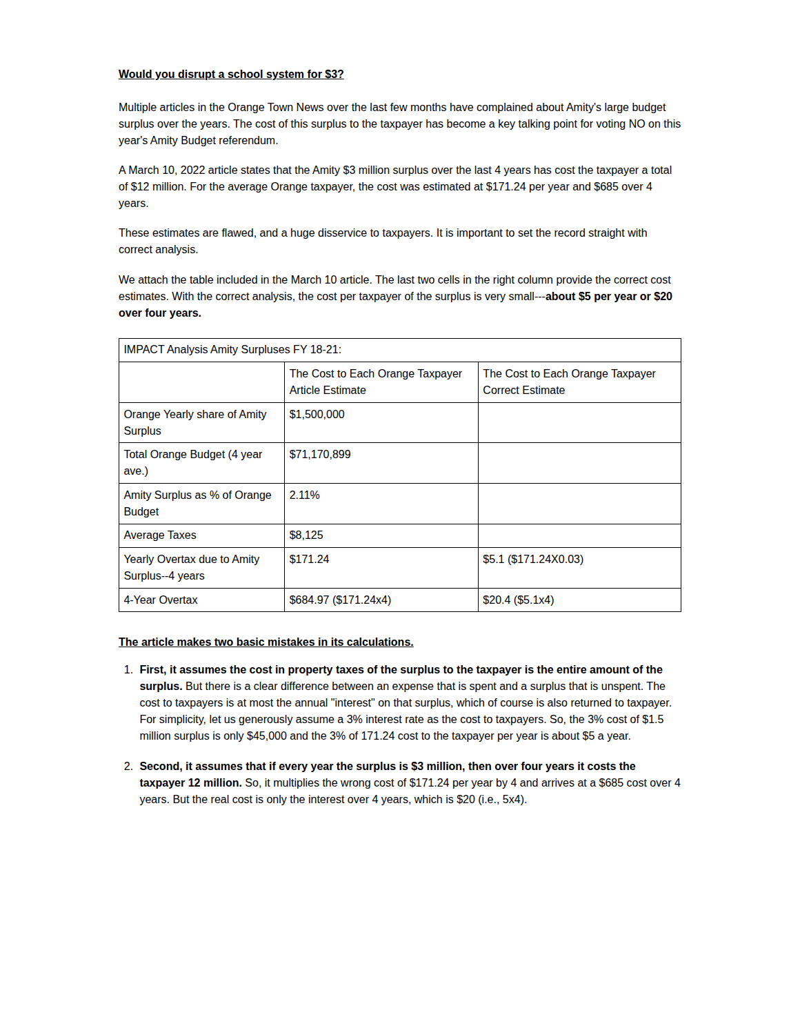Would you disrupt a school system for $3?
Multiple articles in the Orange Town News over the last few months have complained about Amity's large budget surplus over the years. The cost of this surplus to the taxpayer has become a key talking point for voting NO on this year's Amity Budget referendum.
A March 10, 2022 article states that the Amity $3 million surplus over the last 4 years has cost the taxpayer a total of $12 million. For the average Orange taxpayer, the cost was estimated at $171.24 per year and $685 over 4 years.
These estimates are flawed, and a huge disservice to taxpayers. It is important to set the record straight with correct analysis.
We attach the table included in the March 10 article. The last two cells in the right column provide the correct cost estimates. With the correct analysis, the cost per taxpayer of the surplus is very small---about $5 per year or $20 over four years.
IMPACT Analysis Amity Surpluses FY 18-21:
| | The Cost to Each Orange Taxpayer Article Estimate | The Cost to Each Orange Taxpayer Correct Estimate |
| --- | --- | --- |
| Orange Yearly share of Amity Surplus | $1,500,000 | |
| Total Orange Budget (4 year ave.) | $71,170,899 | |
| Amity Surplus as % of Orange Budget | 2.11% | |
| Average Taxes | $8,125 | |
| Yearly Overtax due to Amity Surplus--4 years | $171.24 | $5.1 ($171.24X0.03) |
| 4-Year Overtax | $684.97 ($171.24x4) | $20.4 ($5.1x4) |
The article makes two basic mistakes in its calculations.
First, it assumes the cost in property taxes of the surplus to the taxpayer is the entire amount of the surplus. But there is a clear difference between an expense that is spent and a surplus that is unspent. The cost to taxpayers is at most the annual "interest" on that surplus, which of course is also returned to taxpayer. For simplicity, let us generously assume a 3% interest rate as the cost to taxpayers. So, the 3% cost of $1.5 million surplus is only $45,000 and the 3% of 171.24 cost to the taxpayer per year is about $5 a year.
Second, it assumes that if every year the surplus is $3 million, then over four years it costs the taxpayer 12 million. So, it multiplies the wrong cost of $171.24 per year by 4 and arrives at a $685 cost over 4 years. But the real cost is only the interest over 4 years, which is $20 (i.e., 5x4).